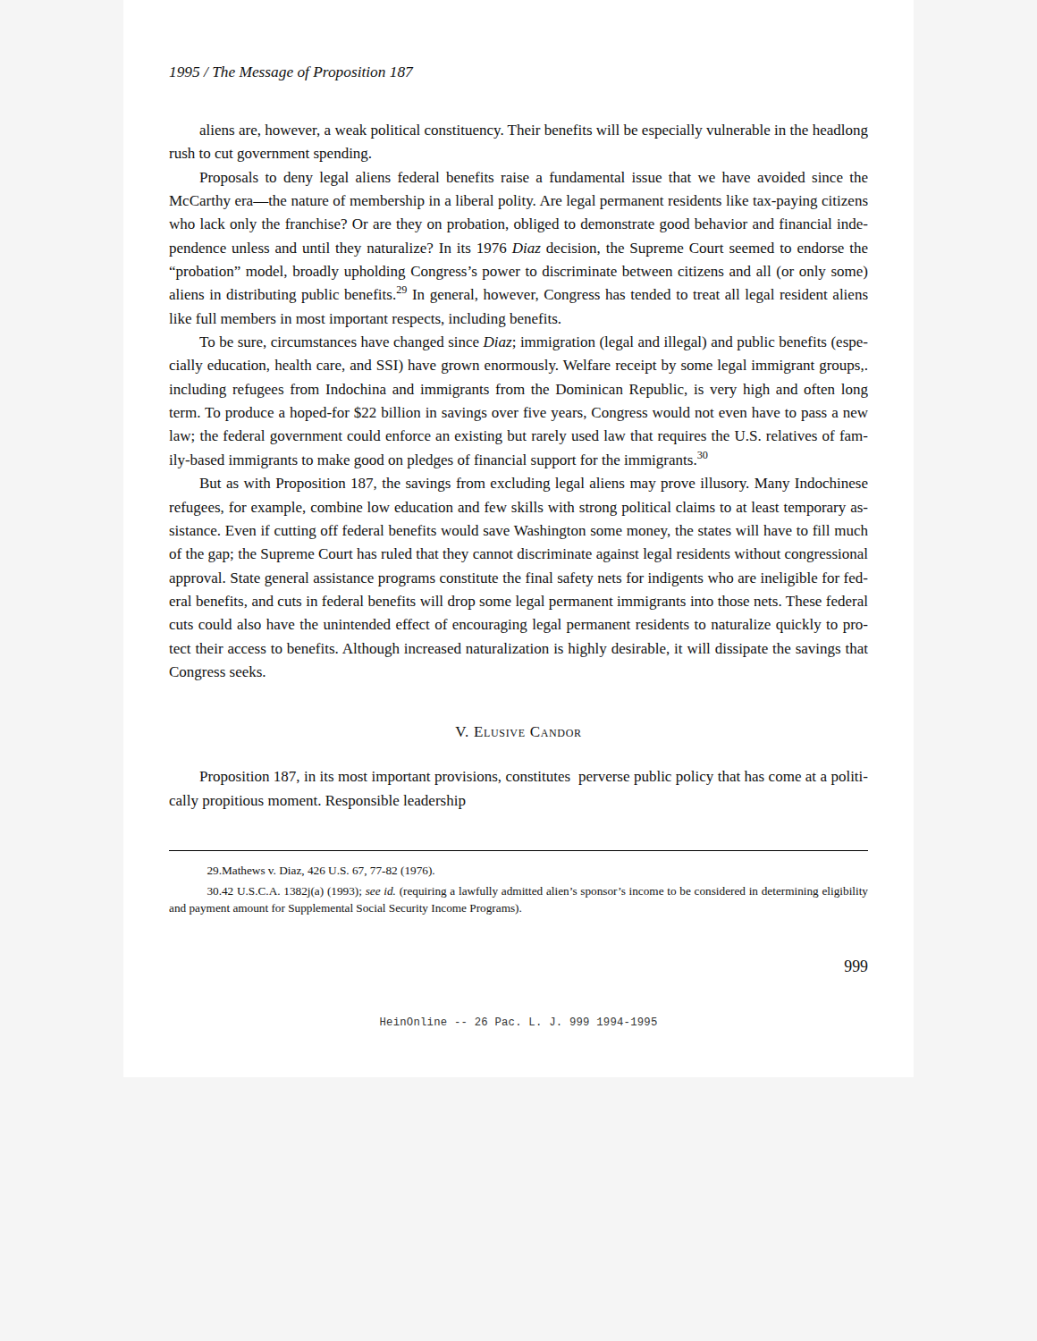1995 / The Message of Proposition 187
aliens are, however, a weak political constituency. Their benefits will be especially vulnerable in the headlong rush to cut government spending.
Proposals to deny legal aliens federal benefits raise a fundamental issue that we have avoided since the McCarthy era—the nature of membership in a liberal polity. Are legal permanent residents like tax-paying citizens who lack only the franchise? Or are they on probation, obliged to demonstrate good behavior and financial independence unless and until they naturalize? In its 1976 Diaz decision, the Supreme Court seemed to endorse the “probation” model, broadly upholding Congress’s power to discriminate between citizens and all (or only some) aliens in distributing public benefits.29 In general, however, Congress has tended to treat all legal resident aliens like full members in most important respects, including benefits.
To be sure, circumstances have changed since Diaz; immigration (legal and illegal) and public benefits (especially education, health care, and SSI) have grown enormously. Welfare receipt by some legal immigrant groups,. including refugees from Indochina and immigrants from the Dominican Republic, is very high and often long term. To produce a hoped-for $22 billion in savings over five years, Congress would not even have to pass a new law; the federal government could enforce an existing but rarely used law that requires the U.S. relatives of family-based immigrants to make good on pledges of financial support for the immigrants.30
But as with Proposition 187, the savings from excluding legal aliens may prove illusory. Many Indochinese refugees, for example, combine low education and few skills with strong political claims to at least temporary assistance. Even if cutting off federal benefits would save Washington some money, the states will have to fill much of the gap; the Supreme Court has ruled that they cannot discriminate against legal residents without congressional approval. State general assistance programs constitute the final safety nets for indigents who are ineligible for federal benefits, and cuts in federal benefits will drop some legal permanent immigrants into those nets. These federal cuts could also have the unintended effect of encouraging legal permanent residents to naturalize quickly to protect their access to benefits. Although increased naturalization is highly desirable, it will dissipate the savings that Congress seeks.
V. Elusive Candor
Proposition 187, in its most important provisions, constitutes perverse public policy that has come at a politically propitious moment. Responsible leadership
29. Mathews v. Diaz, 426 U.S. 67, 77-82 (1976).
30. 42 U.S.C.A. 1382j(a) (1993); see id. (requiring a lawfully admitted alien’s sponsor’s income to be considered in determining eligibility and payment amount for Supplemental Social Security Income Programs).
999
HeinOnline -- 26 Pac. L. J. 999 1994-1995